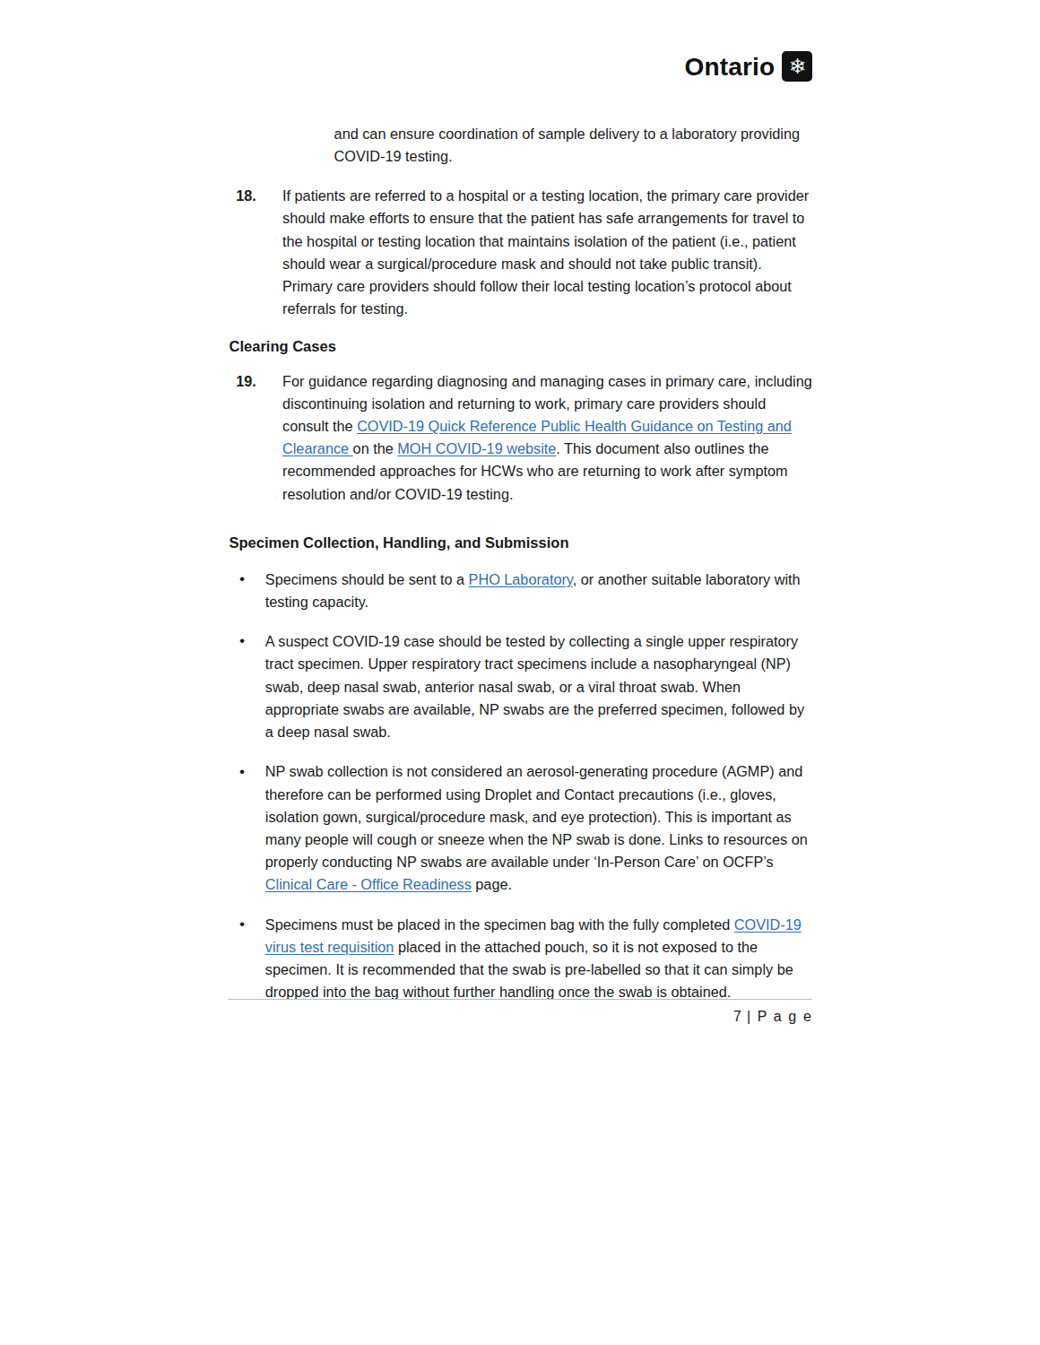Ontario ❄
and can ensure coordination of sample delivery to a laboratory providing COVID-19 testing.
18.
If patients are referred to a hospital or a testing location, the primary care provider should make efforts to ensure that the patient has safe arrangements for travel to the hospital or testing location that maintains isolation of the patient (i.e., patient should wear a surgical/procedure mask and should not take public transit). Primary care providers should follow their local testing location’s protocol about referrals for testing.
Clearing Cases
19.
For guidance regarding diagnosing and managing cases in primary care, including discontinuing isolation and returning to work, primary care providers should consult the COVID-19 Quick Reference Public Health Guidance on Testing and Clearance on the MOH COVID-19 website. This document also outlines the recommended approaches for HCWs who are returning to work after symptom resolution and/or COVID-19 testing.
Specimen Collection, Handling, and Submission
Specimens should be sent to a PHO Laboratory, or another suitable laboratory with testing capacity.
A suspect COVID-19 case should be tested by collecting a single upper respiratory tract specimen. Upper respiratory tract specimens include a nasopharyngeal (NP) swab, deep nasal swab, anterior nasal swab, or a viral throat swab. When appropriate swabs are available, NP swabs are the preferred specimen, followed by a deep nasal swab.
NP swab collection is not considered an aerosol-generating procedure (AGMP) and therefore can be performed using Droplet and Contact precautions (i.e., gloves, isolation gown, surgical/procedure mask, and eye protection). This is important as many people will cough or sneeze when the NP swab is done. Links to resources on properly conducting NP swabs are available under ‘In-Person Care’ on OCFP’s Clinical Care - Office Readiness page.
Specimens must be placed in the specimen bag with the fully completed COVID-19 virus test requisition placed in the attached pouch, so it is not exposed to the specimen. It is recommended that the swab is pre-labelled so that it can simply be dropped into the bag without further handling once the swab is obtained.
7 | P a g e